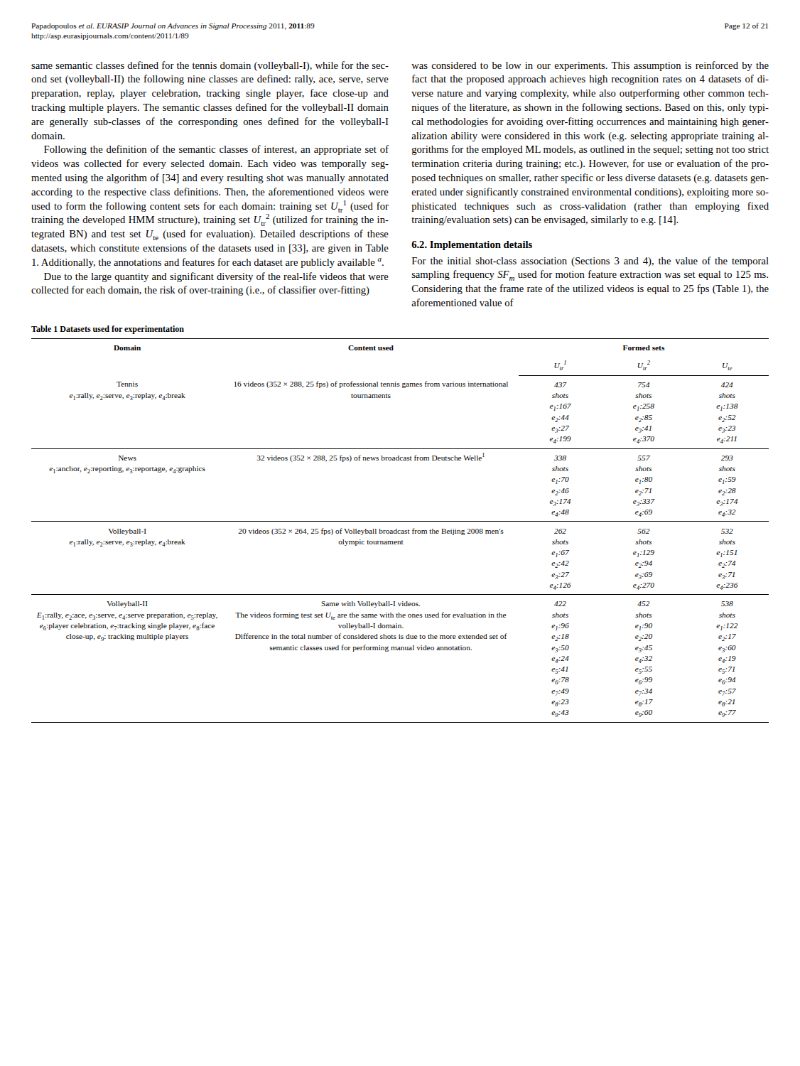Papadopoulos et al. EURASIP Journal on Advances in Signal Processing 2011, 2011:89
http://asp.eurasipjournals.com/content/2011/1/89
Page 12 of 21
same semantic classes defined for the tennis domain (volleyball-I), while for the second set (volleyball-II) the following nine classes are defined: rally, ace, serve, serve preparation, replay, player celebration, tracking single player, face close-up and tracking multiple players. The semantic classes defined for the volleyball-II domain are generally sub-classes of the corresponding ones defined for the volleyball-I domain.
Following the definition of the semantic classes of interest, an appropriate set of videos was collected for every selected domain. Each video was temporally segmented using the algorithm of [34] and every resulting shot was manually annotated according to the respective class definitions. Then, the aforementioned videos were used to form the following content sets for each domain: training set Utr1 (used for training the developed HMM structure), training set Utr2 (utilized for training the integrated BN) and test set Ute (used for evaluation). Detailed descriptions of these datasets, which constitute extensions of the datasets used in [33], are given in Table 1. Additionally, the annotations and features for each dataset are publicly available a.
Due to the large quantity and significant diversity of the real-life videos that were collected for each domain, the risk of over-training (i.e., of classifier over-fitting)
was considered to be low in our experiments. This assumption is reinforced by the fact that the proposed approach achieves high recognition rates on 4 datasets of diverse nature and varying complexity, while also outperforming other common techniques of the literature, as shown in the following sections. Based on this, only typical methodologies for avoiding over-fitting occurrences and maintaining high generalization ability were considered in this work (e.g. selecting appropriate training algorithms for the employed ML models, as outlined in the sequel; setting not too strict termination criteria during training; etc.). However, for use or evaluation of the proposed techniques on smaller, rather specific or less diverse datasets (e.g. datasets generated under significantly constrained environmental conditions), exploiting more sophisticated techniques such as cross-validation (rather than employing fixed training/evaluation sets) can be envisaged, similarly to e.g. [14].
6.2. Implementation details
For the initial shot-class association (Sections 3 and 4), the value of the temporal sampling frequency SFm used for motion feature extraction was set equal to 125 ms. Considering that the frame rate of the utilized videos is equal to 25 fps (Table 1), the aforementioned value of
Table 1 Datasets used for experimentation
| Domain | Content used | Formed sets |
| --- | --- | --- |
| U tr 1 | U tr 2 | U te |
| Tennis e 1 :rally, e 2 :serve, e 3 :replay, e 4 :break | 16 videos (352 × 288, 25 fps) of professional tennis games from various international tournaments | 437 shots e 1 :167 e 2 :44 e 3 :27 e 4 :199 | 754 shots e 1 :258 e 2 :85 e 3 :41 e 4 :370 | 424 shots e 1 :138 e 2 :52 e 3 :23 e 4 :211 |
| News e 1 :anchor, e 2 :reporting, e 3 :reportage, e 4 :graphics | 32 videos (352 × 288, 25 fps) of news broadcast from Deutsche Welle 1 | 338 shots e 1 :70 e 2 :46 e 3 :174 e 4 :48 | 557 shots e 1 :80 e 2 :71 e 3 :337 e 4 :69 | 293 shots e 1 :59 e 2 :28 e 3 :174 e 4 :32 |
| Volleyball-I e 1 :rally, e 2 :serve, e 3 :replay, e 4 :break | 20 videos (352 × 264, 25 fps) of Volleyball broadcast from the Beijing 2008 men's olympic tournament | 262 shots e 1 :67 e 2 :42 e 3 :27 e 4 :126 | 562 shots e 1 :129 e 2 :94 e 3 :69 e 4 :270 | 532 shots e 1 :151 e 2 :74 e 3 :71 e 4 :236 |
| Volleyball-II E 1 :rally, e 2 :ace, e 3 :serve, e 4 :serve preparation, e 5 :replay, e 6 :player celebration, e 7 :tracking single player, e 8 :face close-up, e 9 : tracking multiple players | Same with Volleyball-I videos. The videos forming test set U te are the same with the ones used for evaluation in the volleyball-I domain. Difference in the total number of considered shots is due to the more extended set of semantic classes used for performing manual video annotation. | 422 shots e 1 :96 e 2 :18 e 3 :50 e 4 :24 e 5 :41 e 6 :78 e 7 :49 e 8 :23 e 9 :43 | 452 shots e 1 :90 e 2 :20 e 3 :45 e 4 :32 e 5 :55 e 6 :99 e 7 :34 e 8 :17 e 9 :60 | 538 shots e 1 :122 e 2 :17 e 3 :60 e 4 :19 e 5 :71 e 6 :94 e 7 :57 e 8 :21 e 9 :77 |